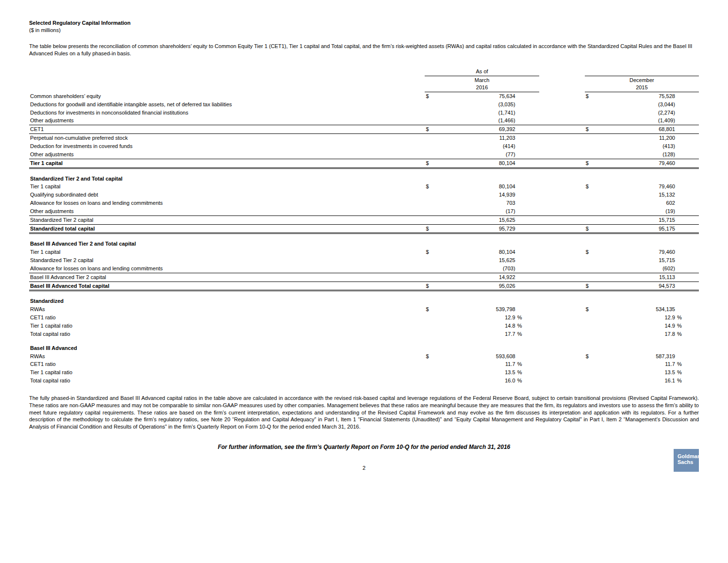Selected Regulatory Capital Information
($ in millions)
The table below presents the reconciliation of common shareholders’ equity to Common Equity Tier 1 (CET1), Tier 1 capital and Total capital, and the firm’s risk-weighted assets (RWAs) and capital ratios calculated in accordance with the Standardized Capital Rules and the Basel III Advanced Rules on a fully phased-in basis.
| | As of | | |
| | March 2016 | | December 2015 |
| Common shareholders’ equity | $ | 75,634 | | | $ | 75,528 | |
| Deductions for goodwill and identifiable intangible assets, net of deferred tax liabilities | | (3,035) | | | | (3,044) | |
| Deductions for investments in nonconsolidated financial institutions | | (1,741) | | | | (2,274) | |
| Other adjustments | | (1,466) | | | | (1,409) | |
| CET1 | $ | 69,392 | | | $ | 68,801 | |
| Perpetual non-cumulative preferred stock | | 11,203 | | | | 11,200 | |
| Deduction for investments in covered funds | | (414) | | | | (413) | |
| Other adjustments | | (77) | | | | (128) | |
| Tier 1 capital | $ | 80,104 | | | $ | 79,460 | |
| Standardized Tier 2 and Total capital | |
| Tier 1 capital | $ | 80,104 | | | $ | 79,460 | |
| Qualifying subordinated debt | | 14,939 | | | | 15,132 | |
| Allowance for losses on loans and lending commitments | | 703 | | | | 602 | |
| Other adjustments | | (17) | | | | (19) | |
| Standardized Tier 2 capital | | 15,625 | | | | 15,715 | |
| Standardized total capital | $ | 95,729 | | | $ | 95,175 | |
| Basel III Advanced Tier 2 and Total capital | |
| Tier 1 capital | $ | 80,104 | | | $ | 79,460 | |
| Standardized Tier 2 capital | | 15,625 | | | | 15,715 | |
| Allowance for losses on loans and lending commitments | | (703) | | | | (602) | |
| Basel III Advanced Tier 2 capital | | 14,922 | | | | 15,113 | |
| Basel III Advanced Total capital | $ | 95,026 | | | $ | 94,573 | |
| Standardized | |
| RWAs | $ | 539,798 | | | $ | 534,135 | |
| CET1 ratio | | 12.9 | % | | | 12.9 | % |
| Tier 1 capital ratio | | 14.8 | % | | | 14.9 | % |
| Total capital ratio | | 17.7 | % | | | 17.8 | % |
| Basel III Advanced | |
| RWAs | $ | 593,608 | | | $ | 587,319 | |
| CET1 ratio | | 11.7 | % | | | 11.7 | % |
| Tier 1 capital ratio | | 13.5 | % | | | 13.5 | % |
| Total capital ratio | | 16.0 | % | | | 16.1 | % |
The fully phased-in Standardized and Basel III Advanced capital ratios in the table above are calculated in accordance with the revised risk-based capital and leverage regulations of the Federal Reserve Board, subject to certain transitional provisions (Revised Capital Framework). These ratios are non-GAAP measures and may not be comparable to similar non-GAAP measures used by other companies. Management believes that these ratios are meaningful because they are measures that the firm, its regulators and investors use to assess the firm’s ability to meet future regulatory capital requirements. These ratios are based on the firm’s current interpretation, expectations and understanding of the Revised Capital Framework and may evolve as the firm discusses its interpretation and application with its regulators. For a further description of the methodology to calculate the firm’s regulatory ratios, see Note 20 “Regulation and Capital Adequacy” in Part I, Item 1 “Financial Statements (Unaudited)” and “Equity Capital Management and Regulatory Capital” in Part I, Item 2 “Management’s Discussion and Analysis of Financial Condition and Results of Operations” in the firm’s Quarterly Report on Form 10-Q for the period ended March 31, 2016.
For further information, see the firm’s Quarterly Report on Form 10-Q for the period ended March 31, 2016
Goldman
Sachs
2